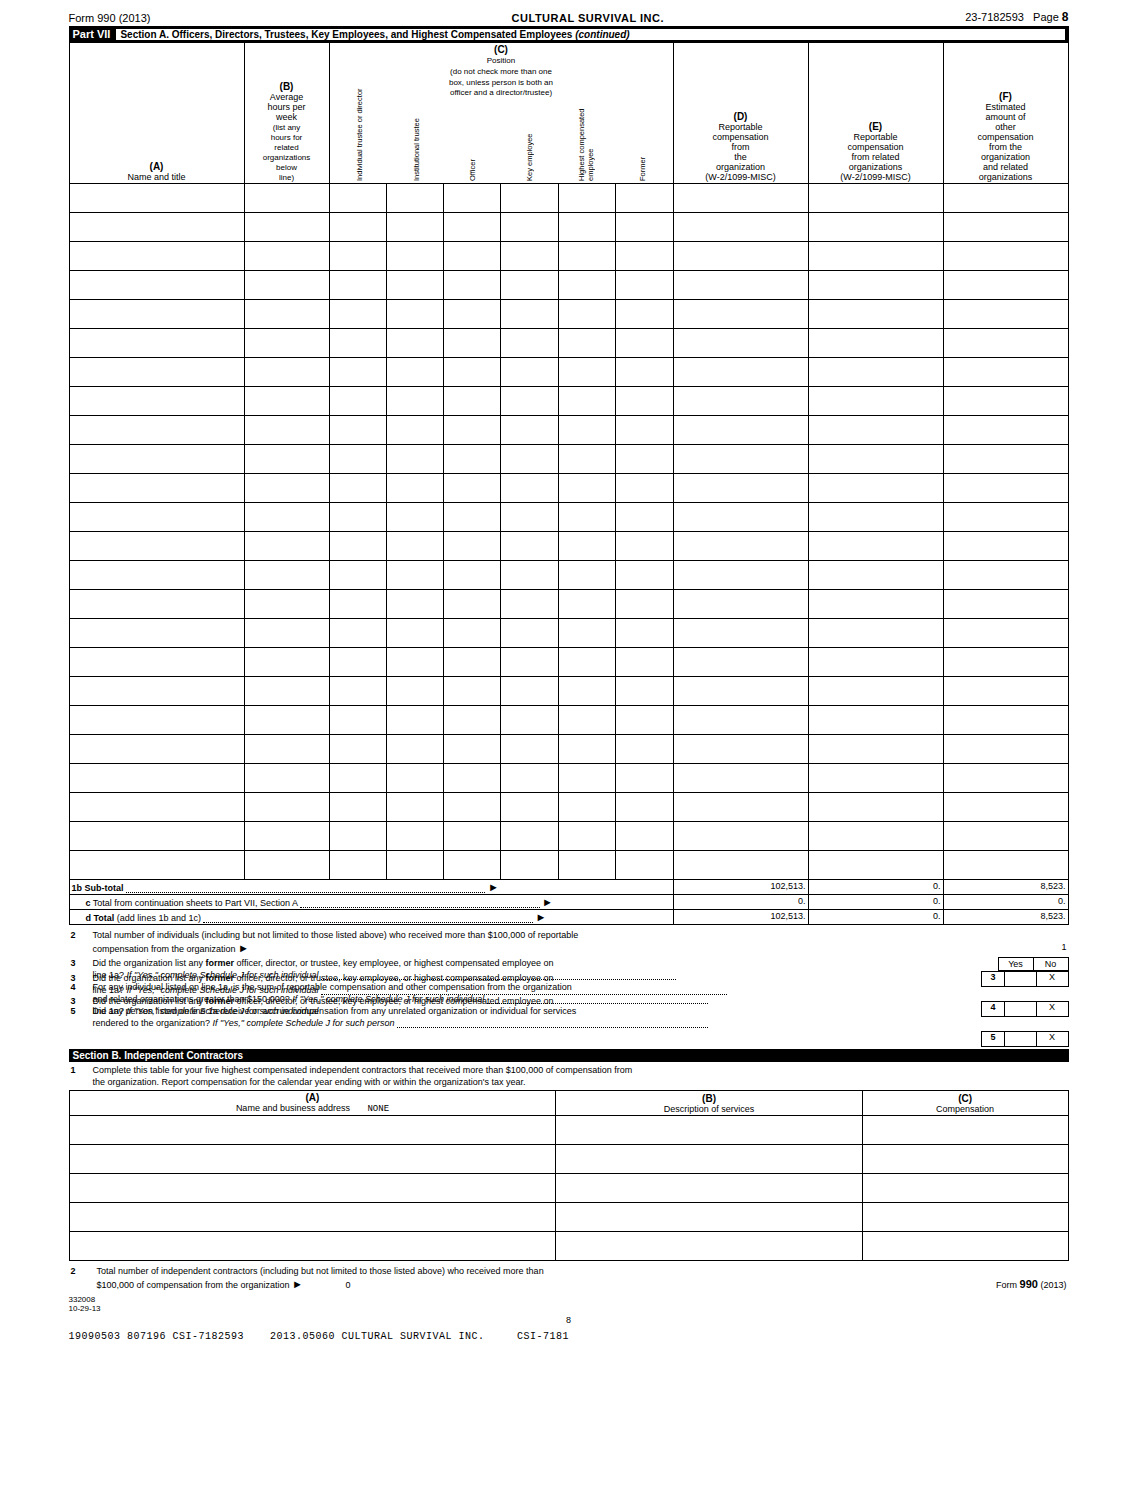Form 990 (2013)
CULTURAL SURVIVAL INC.
23-7182593 Page 8
Part VII Section A. Officers, Directors, Trustees, Key Employees, and Highest Compensated Employees (continued)
| (A) Name and title | (B) Average hours per week (list any hours for related organizations below line) | (C) Position (do not check more than one box, unless person is both an officer and a director/trustee) / Individual trustee or director / Institutional trustee / Officer / Key employee / Highest compensated employee / Former / | (D) Reportable compensation from the organization (W-2/1099-MISC) | (E) Reportable compensation from related organizations (W-2/1099-MISC) | (F) Estimated amount of other compensation from the organization and related organizations |
| --- | --- | --- | --- | --- | --- |
| 1b Sub-total ► | 102,513. | 0. | 8,523. |
| c Total from continuation sheets to Part VII, Section A ► | 0. | 0. | 0. |
| d Total (add lines 1b and 1c) ► | 102,513. | 0. | 8,523. |
| 2 | Total number of individuals (including but not limited to those listed above) who received more than $100,000 of reportable |
| | compensation from the organization ► | 1 |
| | Yes | No |
| / 3 / Did the organization list any former officer, director, or trustee, key employee, or highest compensated employee on / / / line 1a? If "Yes," complete Schedule J for such individual / | | |
| / 3 / Did the organization list any former officer, director, or trustee, key employee, or highest compensated employee on line 1a? If "Yes," complete Schedule J for such individual / |
| / 3 / Did the organization list any former officer, director, or trustee, key employee, or highest compensated employee on / / / line 1a? If "Yes," complete Schedule J for such individual / / 4 / For any individual listed on line 1a, is the sum of reportable compensation and other compensation from the organization / / / and related organizations greater than $150,000? If "Yes," complete Schedule J for such individual / / 5 / Did any person listed on line 1a receive or accrue compensation from any unrelated organization or individual for services / / / rendered to the organization? If "Yes," complete Schedule J for such person / | 3 4 5 | | X X X |
Section B. Independent Contractors
| 1 | Complete this table for your five highest compensated independent contractors that received more than $100,000 of compensation from |
| | the organization. Report compensation for the calendar year ending with or within the organization's tax year. |
| (A) Name and business address NONE | (B) Description of services | (C) Compensation |
| --- | --- | --- |
| 2 | Total number of independent contractors (including but not limited to those listed above) who received more than | |
| | $100,000 of compensation from the organization ► 0 | Form 990 (2013) |
332008
10-29-13
8
19090503 807196 CSI-7182593 2013.05060 CULTURAL SURVIVAL INC. CSI-7181